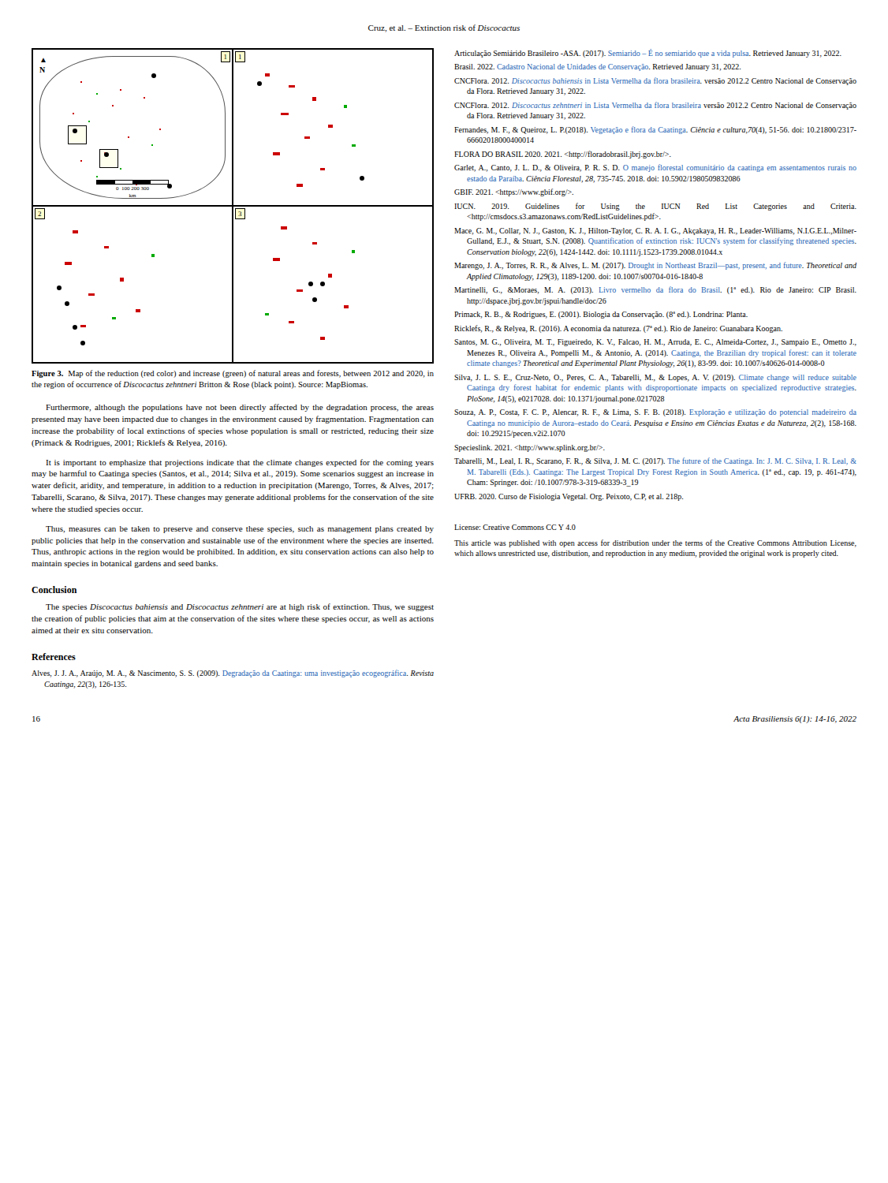Cruz, et al. – Extinction risk of Discocactus
▲
N
0 100 200 300
km
1
1
2
3
Figure 3. Map of the reduction (red color) and increase (green) of natural areas and forests, between 2012 and 2020, in the region of occurrence of Discocactus zehntneri Britton & Rose (black point). Source: MapBiomas.
Furthermore, although the populations have not been directly affected by the degradation process, the areas presented may have been impacted due to changes in the environment caused by fragmentation. Fragmentation can increase the probability of local extinctions of species whose population is small or restricted, reducing their size (Primack & Rodrigues, 2001; Ricklefs & Relyea, 2016).
It is important to emphasize that projections indicate that the climate changes expected for the coming years may be harmful to Caatinga species (Santos, et al., 2014; Silva et al., 2019). Some scenarios suggest an increase in water deficit, aridity, and temperature, in addition to a reduction in precipitation (Marengo, Torres, & Alves, 2017; Tabarelli, Scarano, & Silva, 2017). These changes may generate additional problems for the conservation of the site where the studied species occur.
Thus, measures can be taken to preserve and conserve these species, such as management plans created by public policies that help in the conservation and sustainable use of the environment where the species are inserted. Thus, anthropic actions in the region would be prohibited. In addition, ex situ conservation actions can also help to maintain species in botanical gardens and seed banks.
Conclusion
The species Discocactus bahiensis and Discocactus zehntneri are at high risk of extinction. Thus, we suggest the creation of public policies that aim at the conservation of the sites where these species occur, as well as actions aimed at their ex situ conservation.
References
Alves, J. J. A., Araújo, M. A., & Nascimento, S. S. (2009). Degradação da Caatinga: uma investigação ecogeográfica. Revista Caatinga, 22(3), 126-135.
Articulação Semiárido Brasileiro -ASA. (2017). Semiarido – É no semiarido que a vida pulsa. Retrieved January 31, 2022.
Brasil. 2022. Cadastro Nacional de Unidades de Conservação. Retrieved January 31, 2022.
CNCFlora. 2012. Discocactus bahiensis in Lista Vermelha da flora brasileira. versão 2012.2 Centro Nacional de Conservação da Flora. Retrieved January 31, 2022.
CNCFlora. 2012. Discocactus zehntneri in Lista Vermelha da flora brasileira versão 2012.2 Centro Nacional de Conservação da Flora. Retrieved January 31, 2022.
Fernandes, M. F., & Queiroz, L. P.(2018). Vegetação e flora da Caatinga. Ciência e cultura,70(4), 51-56. doi: 10.21800/2317-66602018000400014
FLORA DO BRASIL 2020. 2021. <http://floradobrasil.jbrj.gov.br/>.
Garlet, A., Canto, J. L. D., & Oliveira, P. R. S. D. O manejo florestal comunitário da caatinga em assentamentos rurais no estado da Paraíba. Ciência Florestal, 28, 735-745. 2018. doi: 10.5902/1980509832086
GBIF. 2021. <https://www.gbif.org/>.
IUCN. 2019. Guidelines for Using the IUCN Red List Categories and Criteria. <http://cmsdocs.s3.amazonaws.com/RedListGuidelines.pdf>.
Mace, G. M., Collar, N. J., Gaston, K. J., Hilton-Taylor, C. R. A. I. G., Akçakaya, H. R., Leader-Williams, N.I.G.E.L.,Milner-Gulland, E.J., & Stuart, S.N. (2008). Quantification of extinction risk: IUCN's system for classifying threatened species. Conservation biology, 22(6), 1424-1442. doi: 10.1111/j.1523-1739.2008.01044.x
Marengo, J. A., Torres, R. R., & Alves, L. M. (2017). Drought in Northeast Brazil—past, present, and future. Theoretical and Applied Climatology, 129(3), 1189-1200. doi: 10.1007/s00704-016-1840-8
Martinelli, G., &Moraes, M. A. (2013). Livro vermelho da flora do Brasil. (1ª ed.). Rio de Janeiro: CIP Brasil. http://dspace.jbrj.gov.br/jspui/handle/doc/26
Primack, R. B., & Rodrigues, E. (2001). Biologia da Conservação. (8ª ed.). Londrina: Planta.
Ricklefs, R., & Relyea, R. (2016). A economia da natureza. (7ª ed.). Rio de Janeiro: Guanabara Koogan.
Santos, M. G., Oliveira, M. T., Figueiredo, K. V., Falcao, H. M., Arruda, E. C., Almeida-Cortez, J., Sampaio E., Ometto J., Menezes R., Oliveira A., Pompelli M., & Antonio, A. (2014). Caatinga, the Brazilian dry tropical forest: can it tolerate climate changes? Theoretical and Experimental Plant Physiology, 26(1), 83-99. doi: 10.1007/s40626-014-0008-0
Silva, J. L. S. E., Cruz-Neto, O., Peres, C. A., Tabarelli, M., & Lopes, A. V. (2019). Climate change will reduce suitable Caatinga dry forest habitat for endemic plants with disproportionate impacts on specialized reproductive strategies. PloSone, 14(5), e0217028. doi: 10.1371/journal.pone.0217028
Souza, A. P., Costa, F. C. P., Alencar, R. F., & Lima, S. F. B. (2018). Exploração e utilização do potencial madeireiro da Caatinga no município de Aurora–estado do Ceará. Pesquisa e Ensino em Ciências Exatas e da Natureza, 2(2), 158-168. doi: 10.29215/pecen.v2i2.1070
Specieslink. 2021. <http://www.splink.org.br/>.
Tabarelli, M., Leal, I. R., Scarano, F. R., & Silva, J. M. C. (2017). The future of the Caatinga. In: J. M. C. Silva, I. R. Leal, & M. Tabarelli (Eds.). Caatinga: The Largest Tropical Dry Forest Region in South America. (1ª ed., cap. 19, p. 461-474), Cham: Springer. doi: /10.1007/978-3-319-68339-3_19
UFRB. 2020. Curso de Fisiologia Vegetal. Org. Peixoto, C.P, et al. 218p.
License: Creative Commons CC Y 4.0
This article was published with open access for distribution under the terms of the Creative Commons Attribution License, which allows unrestricted use, distribution, and reproduction in any medium, provided the original work is properly cited.
16
Acta Brasiliensis 6(1): 14-16, 2022